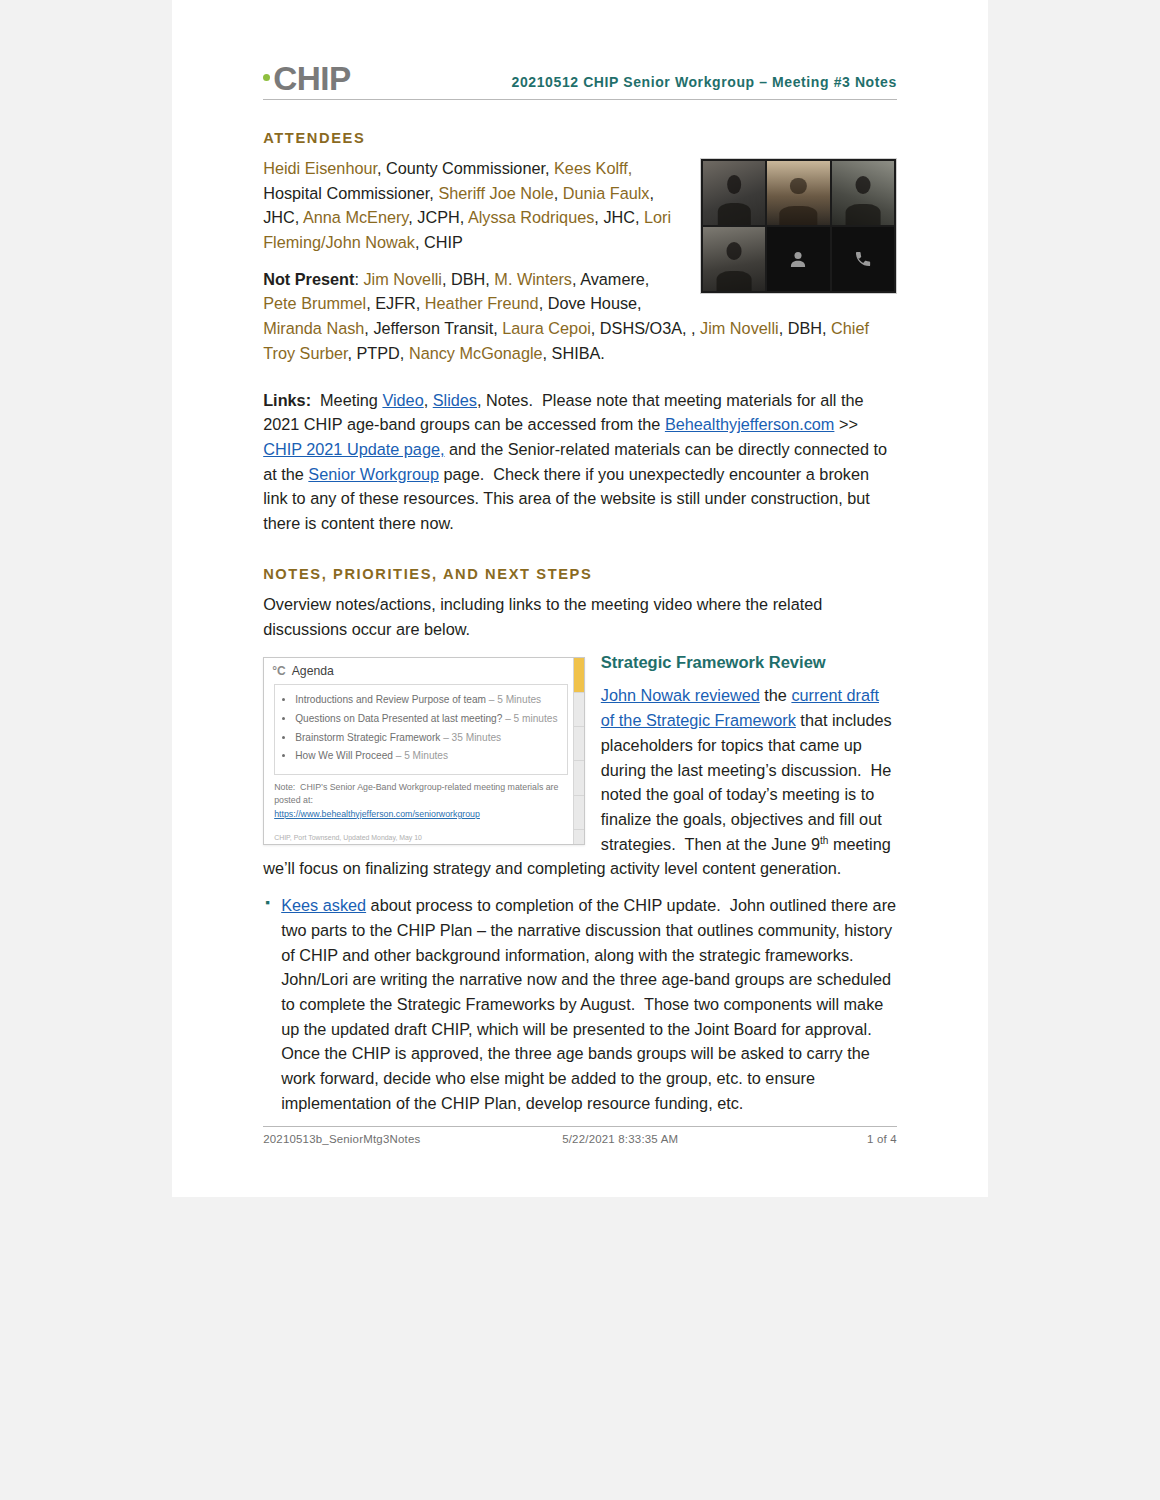CHIP
20210512 CHIP Senior Workgroup – Meeting #3 Notes
Attendees
Heidi Eisenhour, County Commissioner, Kees Kolff, Hospital Commissioner, Sheriff Joe Nole, Dunia Faulx, JHC, Anna McEnery, JCPH, Alyssa Rodriques, JHC, Lori Fleming/John Nowak, CHIP
Not Present: Jim Novelli, DBH, M. Winters, Avamere, Pete Brummel, EJFR, Heather Freund, Dove House, Miranda Nash, Jefferson Transit, Laura Cepoi, DSHS/O3A, , Jim Novelli, DBH, Chief Troy Surber, PTPD, Nancy McGonagle, SHIBA.
Links: Meeting Video, Slides, Notes. Please note that meeting materials for all the 2021 CHIP age-band groups can be accessed from the Behealthyjefferson.com >> CHIP 2021 Update page, and the Senior-related materials can be directly connected to at the Senior Workgroup page. Check there if you unexpectedly encounter a broken link to any of these resources. This area of the website is still under construction, but there is content there now.
Notes, Priorities, and Next Steps
Overview notes/actions, including links to the meeting video where the related discussions occur are below.
°C Agenda
Introductions and Review Purpose of team – 5 Minutes
Questions on Data Presented at last meeting? – 5 minutes
Brainstorm Strategic Framework – 35 Minutes
How We Will Proceed – 5 Minutes
Note: CHIP’s Senior Age-Band Workgroup-related meeting materials are posted at:
https://www.behealthyjefferson.com/seniorworkgroup
CHIP, Port Townsend, Updated Monday, May 10
Strategic Framework Review
John Nowak reviewed the current draft of the Strategic Framework that includes placeholders for topics that came up during the last meeting’s discussion. He noted the goal of today’s meeting is to finalize the goals, objectives and fill out strategies. Then at the June 9th meeting we’ll focus on finalizing strategy and completing activity level content generation.
Kees asked about process to completion of the CHIP update. John outlined there are two parts to the CHIP Plan – the narrative discussion that outlines community, history of CHIP and other background information, along with the strategic frameworks. John/Lori are writing the narrative now and the three age-band groups are scheduled to complete the Strategic Frameworks by August. Those two components will make up the updated draft CHIP, which will be presented to the Joint Board for approval. Once the CHIP is approved, the three age bands groups will be asked to carry the work forward, decide who else might be added to the group, etc. to ensure implementation of the CHIP Plan, develop resource funding, etc.
20210513b_SeniorMtg3Notes
5/22/2021 8:33:35 AM
1 of 4